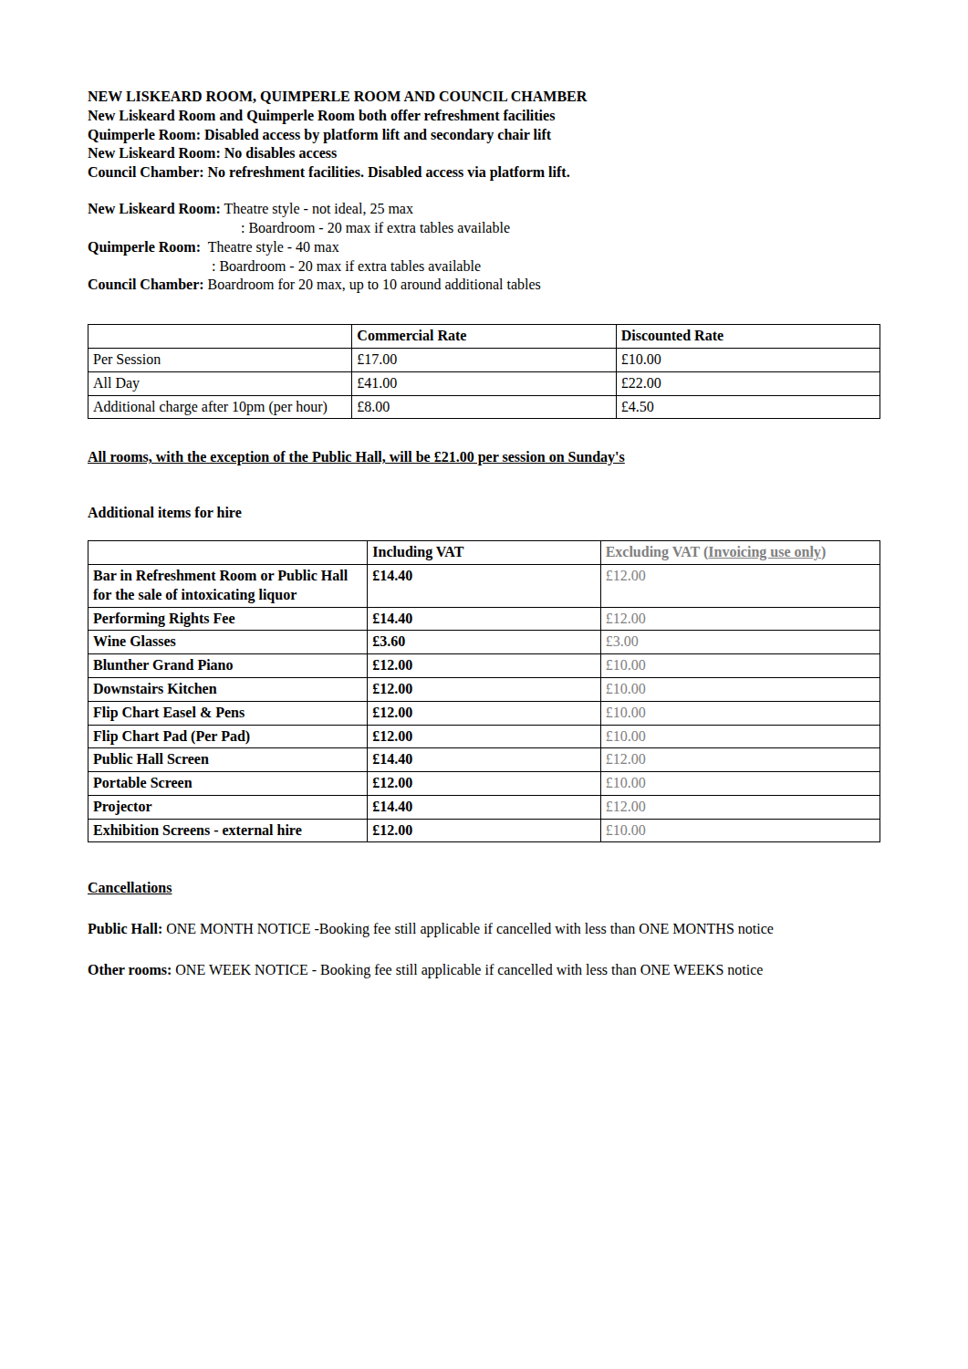NEW LISKEARD ROOM, QUIMPERLE ROOM AND COUNCIL CHAMBER
New Liskeard Room and Quimperle Room both offer refreshment facilities
Quimperle Room: Disabled access by platform lift and secondary chair lift
New Liskeard Room: No disables access
Council Chamber: No refreshment facilities. Disabled access via platform lift.
New Liskeard Room: Theatre style - not ideal, 25 max
: Boardroom - 20 max if extra tables available
Quimperle Room: Theatre style - 40 max
: Boardroom - 20 max if extra tables available
Council Chamber: Boardroom for 20 max, up to 10 around additional tables
| | Commercial Rate | Discounted Rate |
| Per Session | £17.00 | £10.00 |
| All Day | £41.00 | £22.00 |
| Additional charge after 10pm (per hour) | £8.00 | £4.50 |
All rooms, with the exception of the Public Hall, will be £21.00 per session on Sunday's
Additional items for hire
| | Including VAT | Excluding VAT ( Invoicing use only ) |
| Bar in Refreshment Room or Public Hall for the sale of intoxicating liquor | £14.40 | £12.00 |
| Performing Rights Fee | £14.40 | £12.00 |
| Wine Glasses | £3.60 | £3.00 |
| Blunther Grand Piano | £12.00 | £10.00 |
| Downstairs Kitchen | £12.00 | £10.00 |
| Flip Chart Easel & Pens | £12.00 | £10.00 |
| Flip Chart Pad (Per Pad) | £12.00 | £10.00 |
| Public Hall Screen | £14.40 | £12.00 |
| Portable Screen | £12.00 | £10.00 |
| Projector | £14.40 | £12.00 |
| Exhibition Screens - external hire | £12.00 | £10.00 |
Cancellations
Public Hall: ONE MONTH NOTICE -Booking fee still applicable if cancelled with less than ONE MONTHS notice
Other rooms: ONE WEEK NOTICE - Booking fee still applicable if cancelled with less than ONE WEEKS notice